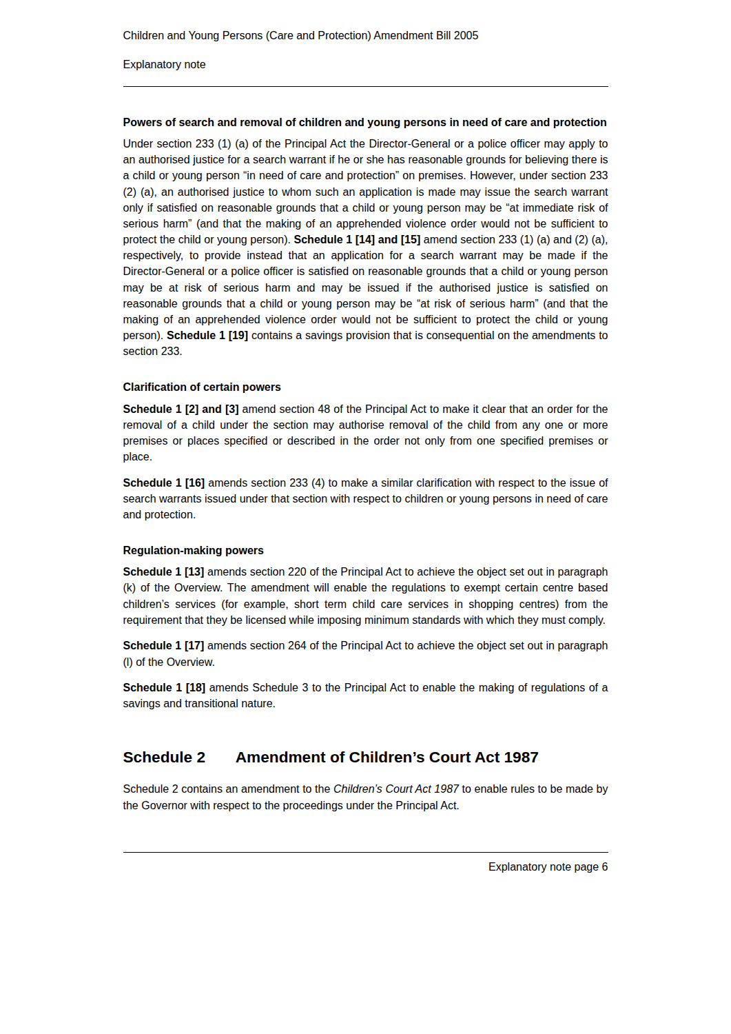Children and Young Persons (Care and Protection) Amendment Bill 2005
Explanatory note
Powers of search and removal of children and young persons in need of care and protection
Under section 233 (1) (a) of the Principal Act the Director-General or a police officer may apply to an authorised justice for a search warrant if he or she has reasonable grounds for believing there is a child or young person “in need of care and protection” on premises. However, under section 233 (2) (a), an authorised justice to whom such an application is made may issue the search warrant only if satisfied on reasonable grounds that a child or young person may be “at immediate risk of serious harm” (and that the making of an apprehended violence order would not be sufficient to protect the child or young person). Schedule 1 [14] and [15] amend section 233 (1) (a) and (2) (a), respectively, to provide instead that an application for a search warrant may be made if the Director-General or a police officer is satisfied on reasonable grounds that a child or young person may be at risk of serious harm and may be issued if the authorised justice is satisfied on reasonable grounds that a child or young person may be “at risk of serious harm” (and that the making of an apprehended violence order would not be sufficient to protect the child or young person). Schedule 1 [19] contains a savings provision that is consequential on the amendments to section 233.
Clarification of certain powers
Schedule 1 [2] and [3] amend section 48 of the Principal Act to make it clear that an order for the removal of a child under the section may authorise removal of the child from any one or more premises or places specified or described in the order not only from one specified premises or place.
Schedule 1 [16] amends section 233 (4) to make a similar clarification with respect to the issue of search warrants issued under that section with respect to children or young persons in need of care and protection.
Regulation-making powers
Schedule 1 [13] amends section 220 of the Principal Act to achieve the object set out in paragraph (k) of the Overview. The amendment will enable the regulations to exempt certain centre based children’s services (for example, short term child care services in shopping centres) from the requirement that they be licensed while imposing minimum standards with which they must comply.
Schedule 1 [17] amends section 264 of the Principal Act to achieve the object set out in paragraph (l) of the Overview.
Schedule 1 [18] amends Schedule 3 to the Principal Act to enable the making of regulations of a savings and transitional nature.
Schedule 2 Amendment of Children’s Court Act 1987
Schedule 2 contains an amendment to the Children’s Court Act 1987 to enable rules to be made by the Governor with respect to the proceedings under the Principal Act.
Explanatory note page 6